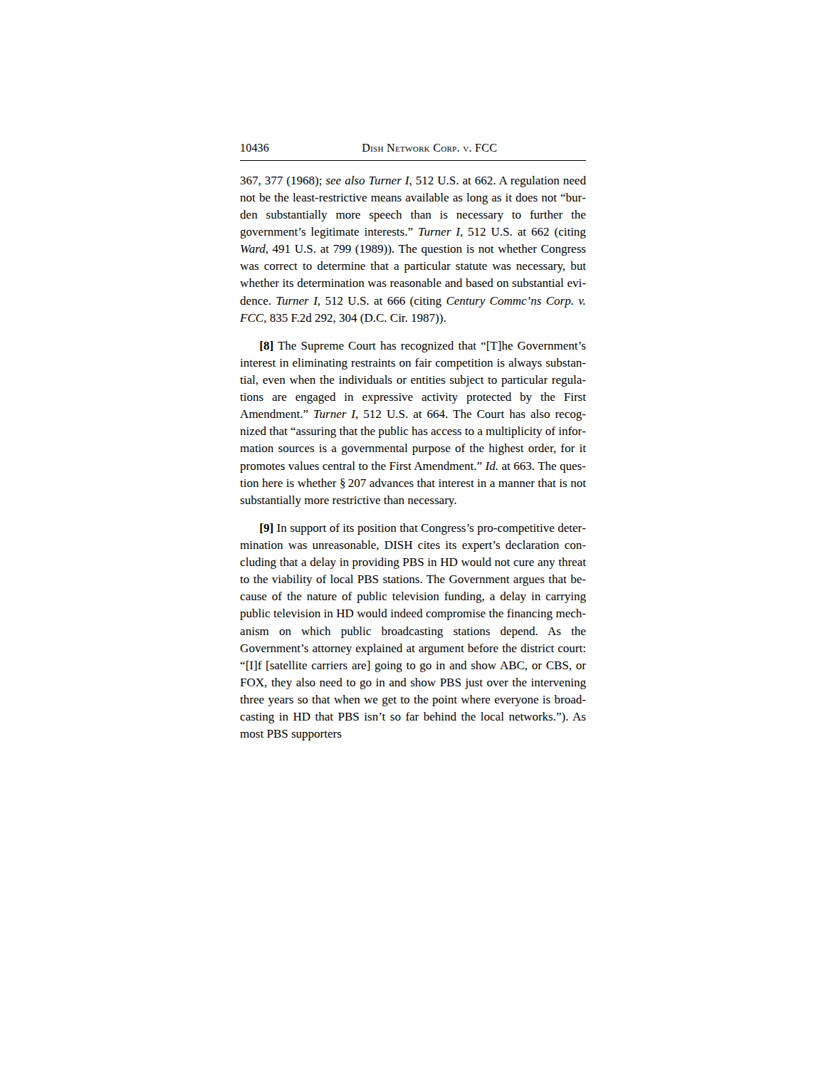10436 Dish Network Corp. v. FCC
367, 377 (1968); see also Turner I, 512 U.S. at 662. A regulation need not be the least-restrictive means available as long as it does not “burden substantially more speech than is necessary to further the government’s legitimate interests.” Turner I, 512 U.S. at 662 (citing Ward, 491 U.S. at 799 (1989)). The question is not whether Congress was correct to determine that a particular statute was necessary, but whether its determination was reasonable and based on substantial evidence. Turner I, 512 U.S. at 666 (citing Century Commc’ns Corp. v. FCC, 835 F.2d 292, 304 (D.C. Cir. 1987)).
[8] The Supreme Court has recognized that “[T]he Government’s interest in eliminating restraints on fair competition is always substantial, even when the individuals or entities subject to particular regulations are engaged in expressive activity protected by the First Amendment.” Turner I, 512 U.S. at 664. The Court has also recognized that “assuring that the public has access to a multiplicity of information sources is a governmental purpose of the highest order, for it promotes values central to the First Amendment.” Id. at 663. The question here is whether § 207 advances that interest in a manner that is not substantially more restrictive than necessary.
[9] In support of its position that Congress’s pro-competitive determination was unreasonable, DISH cites its expert’s declaration concluding that a delay in providing PBS in HD would not cure any threat to the viability of local PBS stations. The Government argues that because of the nature of public television funding, a delay in carrying public television in HD would indeed compromise the financing mechanism on which public broadcasting stations depend. As the Government’s attorney explained at argument before the district court: “[I]f [satellite carriers are] going to go in and show ABC, or CBS, or FOX, they also need to go in and show PBS just over the intervening three years so that when we get to the point where everyone is broadcasting in HD that PBS isn’t so far behind the local networks.”). As most PBS supporters